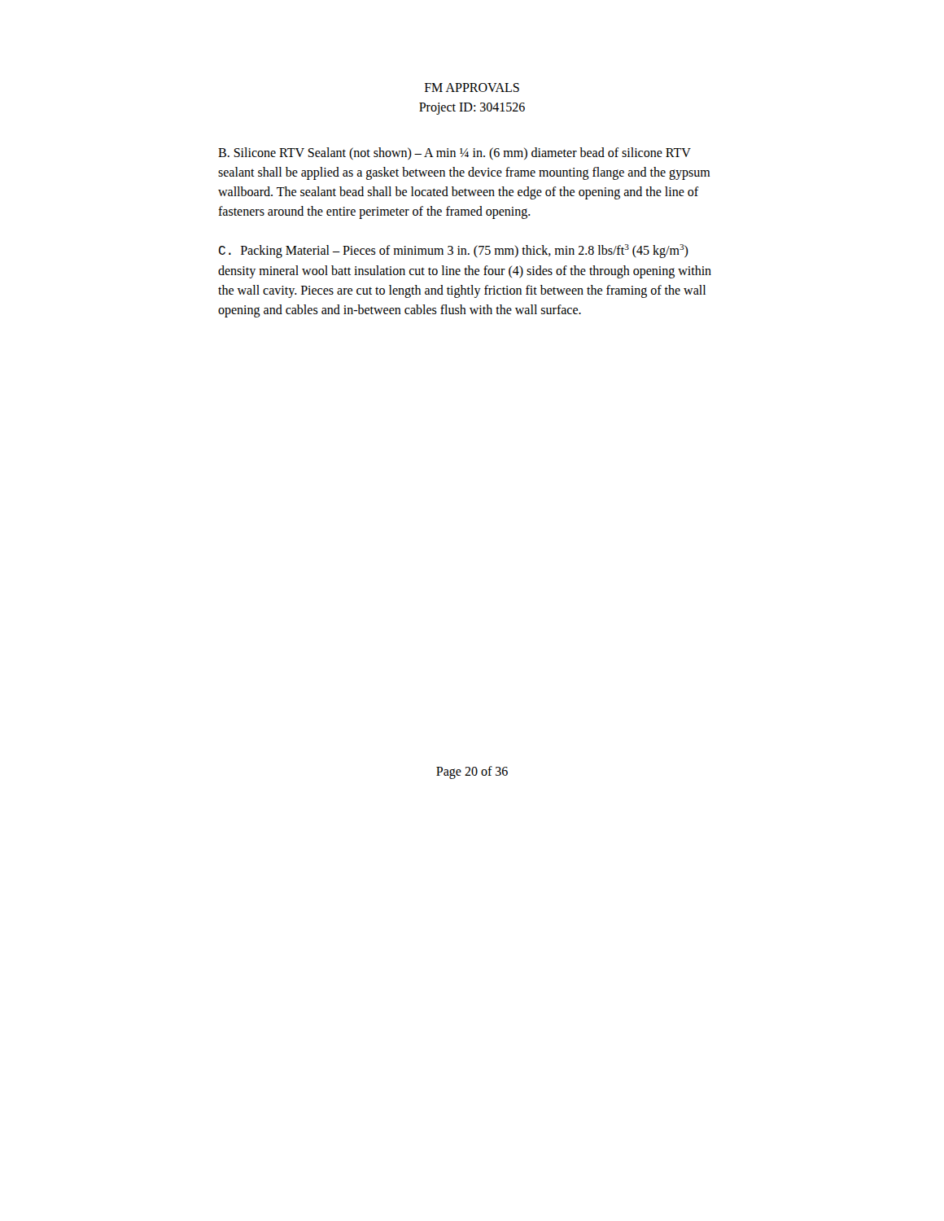FM APPROVALS Project ID: 3041526
B. Silicone RTV Sealant (not shown) – A min ¼ in. (6 mm) diameter bead of silicone RTV sealant shall be applied as a gasket between the device frame mounting flange and the gypsum wallboard. The sealant bead shall be located between the edge of the opening and the line of fasteners around the entire perimeter of the framed opening.
C. Packing Material – Pieces of minimum 3 in. (75 mm) thick, min 2.8 lbs/ft3 (45 kg/m3) density mineral wool batt insulation cut to line the four (4) sides of the through opening within the wall cavity. Pieces are cut to length and tightly friction fit between the framing of the wall opening and cables and in-between cables flush with the wall surface.
Page 20 of 36